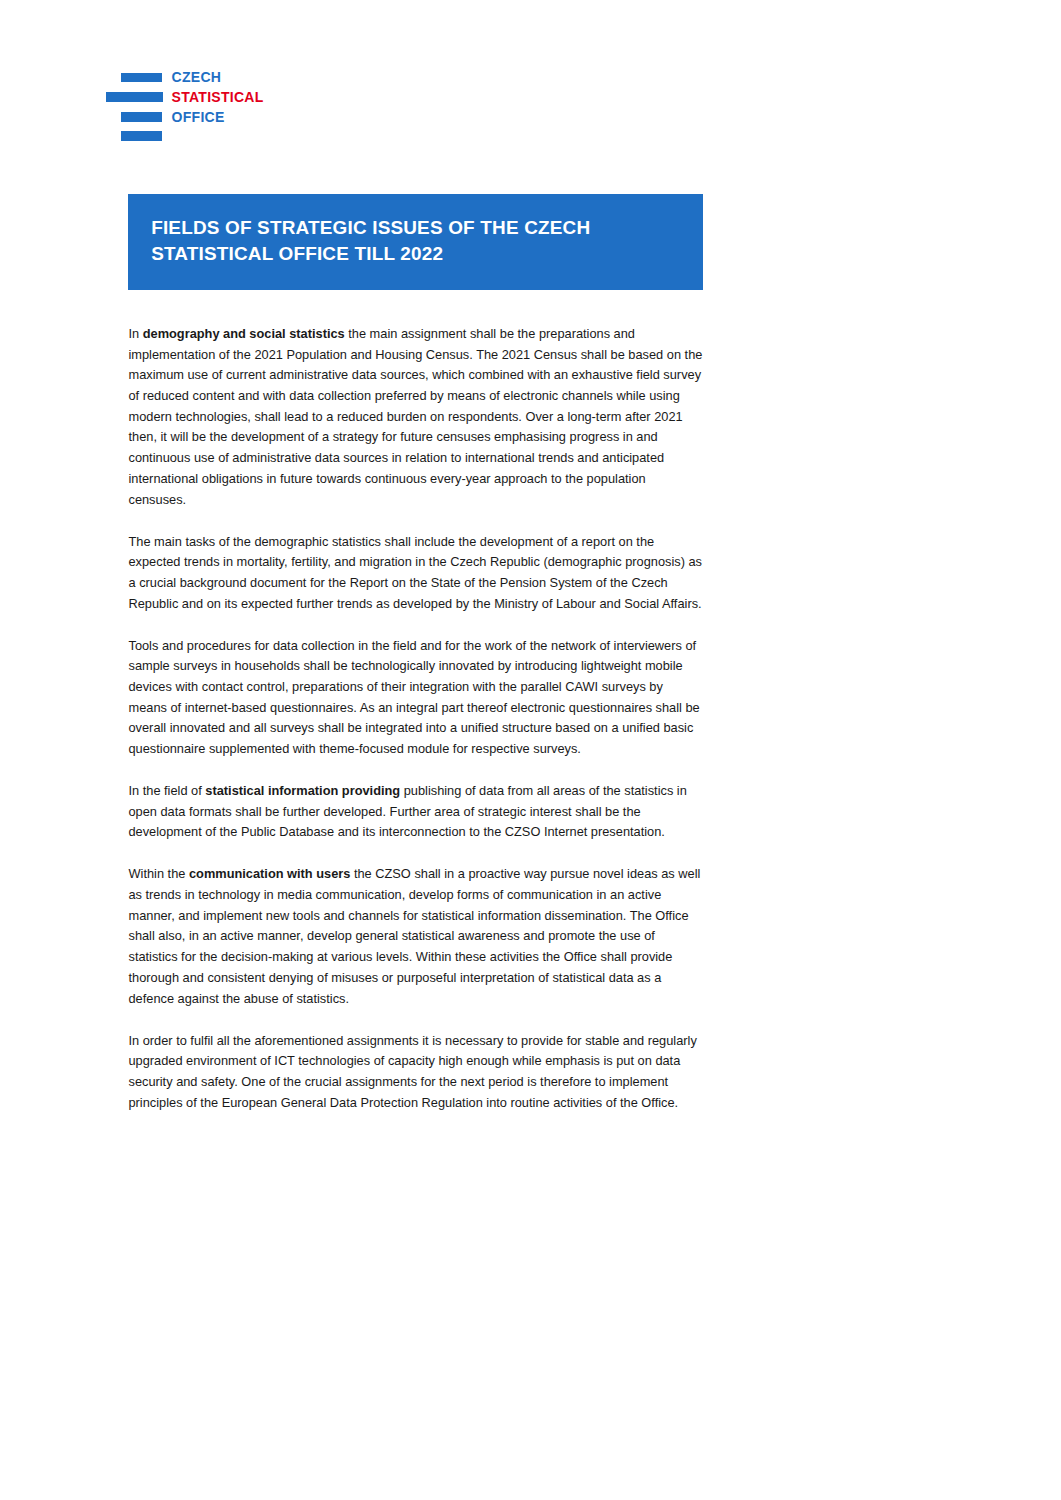CZECH
STATISTICAL
OFFICE
Fields of strategic issues of the Czech Statistical Office till 2022
In demography and social statistics the main assignment shall be the preparations and implementation of the 2021 Population and Housing Census. The 2021 Census shall be based on the maximum use of current administrative data sources, which combined with an exhaustive field survey of reduced content and with data collection preferred by means of electronic channels while using modern technologies, shall lead to a reduced burden on respondents. Over a long-term after 2021 then, it will be the development of a strategy for future censuses emphasising progress in and continuous use of administrative data sources in relation to international trends and anticipated international obligations in future towards continuous every-year approach to the population censuses.
The main tasks of the demographic statistics shall include the development of a report on the expected trends in mortality, fertility, and migration in the Czech Republic (demographic prognosis) as a crucial background document for the Report on the State of the Pension System of the Czech Republic and on its expected further trends as developed by the Ministry of Labour and Social Affairs.
Tools and procedures for data collection in the field and for the work of the network of interviewers of sample surveys in households shall be technologically innovated by introducing lightweight mobile devices with contact control, preparations of their integration with the parallel CAWI surveys by means of internet-based questionnaires. As an integral part thereof electronic questionnaires shall be overall innovated and all surveys shall be integrated into a unified structure based on a unified basic questionnaire supplemented with theme-focused module for respective surveys.
In the field of statistical information providing publishing of data from all areas of the statistics in open data formats shall be further developed. Further area of strategic interest shall be the development of the Public Database and its interconnection to the CZSO Internet presentation.
Within the communication with users the CZSO shall in a proactive way pursue novel ideas as well as trends in technology in media communication, develop forms of communication in an active manner, and implement new tools and channels for statistical information dissemination. The Office shall also, in an active manner, develop general statistical awareness and promote the use of statistics for the decision-making at various levels. Within these activities the Office shall provide thorough and consistent denying of misuses or purposeful interpretation of statistical data as a defence against the abuse of statistics.
In order to fulfil all the aforementioned assignments it is necessary to provide for stable and regularly upgraded environment of ICT technologies of capacity high enough while emphasis is put on data security and safety. One of the crucial assignments for the next period is therefore to implement principles of the European General Data Protection Regulation into routine activities of the Office.